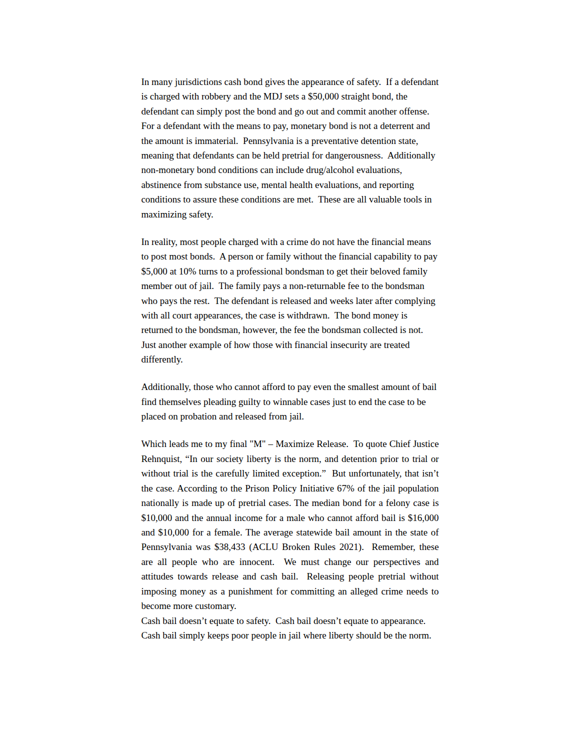In many jurisdictions cash bond gives the appearance of safety. If a defendant is charged with robbery and the MDJ sets a $50,000 straight bond, the defendant can simply post the bond and go out and commit another offense. For a defendant with the means to pay, monetary bond is not a deterrent and the amount is immaterial. Pennsylvania is a preventative detention state, meaning that defendants can be held pretrial for dangerousness. Additionally non-monetary bond conditions can include drug/alcohol evaluations, abstinence from substance use, mental health evaluations, and reporting conditions to assure these conditions are met. These are all valuable tools in maximizing safety.
In reality, most people charged with a crime do not have the financial means to post most bonds. A person or family without the financial capability to pay $5,000 at 10% turns to a professional bondsman to get their beloved family member out of jail. The family pays a non-returnable fee to the bondsman who pays the rest. The defendant is released and weeks later after complying with all court appearances, the case is withdrawn. The bond money is returned to the bondsman, however, the fee the bondsman collected is not. Just another example of how those with financial insecurity are treated differently.
Additionally, those who cannot afford to pay even the smallest amount of bail find themselves pleading guilty to winnable cases just to end the case to be placed on probation and released from jail.
Which leads me to my final "M" – Maximize Release. To quote Chief Justice Rehnquist, “In our society liberty is the norm, and detention prior to trial or without trial is the carefully limited exception.” But unfortunately, that isn’t the case. According to the Prison Policy Initiative 67% of the jail population nationally is made up of pretrial cases. The median bond for a felony case is $10,000 and the annual income for a male who cannot afford bail is $16,000 and $10,000 for a female. The average statewide bail amount in the state of Pennsylvania was $38,433 (ACLU Broken Rules 2021). Remember, these are all people who are innocent. We must change our perspectives and attitudes towards release and cash bail. Releasing people pretrial without imposing money as a punishment for committing an alleged crime needs to become more customary.
Cash bail doesn’t equate to safety. Cash bail doesn’t equate to appearance. Cash bail simply keeps poor people in jail where liberty should be the norm.